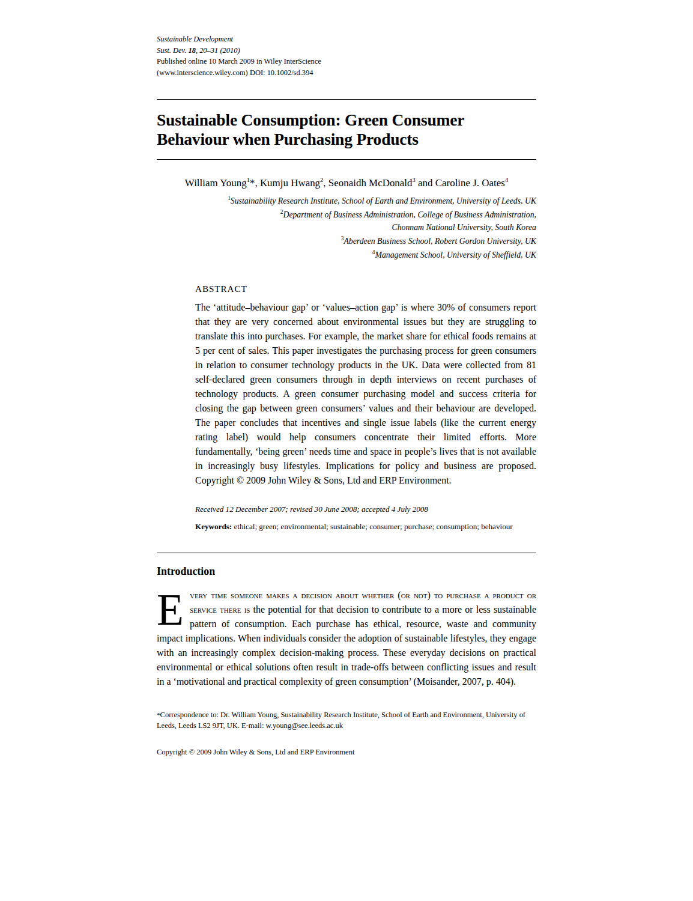Sustainable Development
Sust. Dev. 18, 20–31 (2010)
Published online 10 March 2009 in Wiley InterScience
(www.interscience.wiley.com) DOI: 10.1002/sd.394
Sustainable Consumption: Green Consumer Behaviour when Purchasing Products
William Young1*, Kumju Hwang2, Seonaidh McDonald3 and Caroline J. Oates4
1Sustainability Research Institute, School of Earth and Environment, University of Leeds, UK
2Department of Business Administration, College of Business Administration,
Chonnam National University, South Korea
3Aberdeen Business School, Robert Gordon University, UK
4Management School, University of Sheffield, UK
Abstract
The ‘attitude–behaviour gap’ or ‘values–action gap’ is where 30% of consumers report that they are very concerned about environmental issues but they are struggling to translate this into purchases. For example, the market share for ethical foods remains at 5 per cent of sales. This paper investigates the purchasing process for green consumers in relation to consumer technology products in the UK. Data were collected from 81 self-declared green consumers through in depth interviews on recent purchases of technology products. A green consumer purchasing model and success criteria for closing the gap between green consumers’ values and their behaviour are developed. The paper concludes that incentives and single issue labels (like the current energy rating label) would help consumers concentrate their limited efforts. More fundamentally, ‘being green’ needs time and space in people’s lives that is not available in increasingly busy lifestyles. Implications for policy and business are proposed. Copyright © 2009 John Wiley & Sons, Ltd and ERP Environment.
Received 12 December 2007; revised 30 June 2008; accepted 4 July 2008
Keywords: ethical; green; environmental; sustainable; consumer; purchase; consumption; behaviour
Introduction
Every time someone makes a decision about whether (or not) to purchase a product or service there is the potential for that decision to contribute to a more or less sustainable pattern of consumption. Each purchase has ethical, resource, waste and community impact implications. When individuals consider the adoption of sustainable lifestyles, they engage with an increasingly complex decision-making process. These everyday decisions on practical environmental or ethical solutions often result in trade-offs between conflicting issues and result in a ‘motivational and practical complexity of green consumption’ (Moisander, 2007, p. 404).
*Correspondence to: Dr. William Young, Sustainability Research Institute, School of Earth and Environment, University of Leeds, Leeds LS2 9JT, UK. E-mail: w.young@see.leeds.ac.uk
Copyright © 2009 John Wiley & Sons, Ltd and ERP Environment